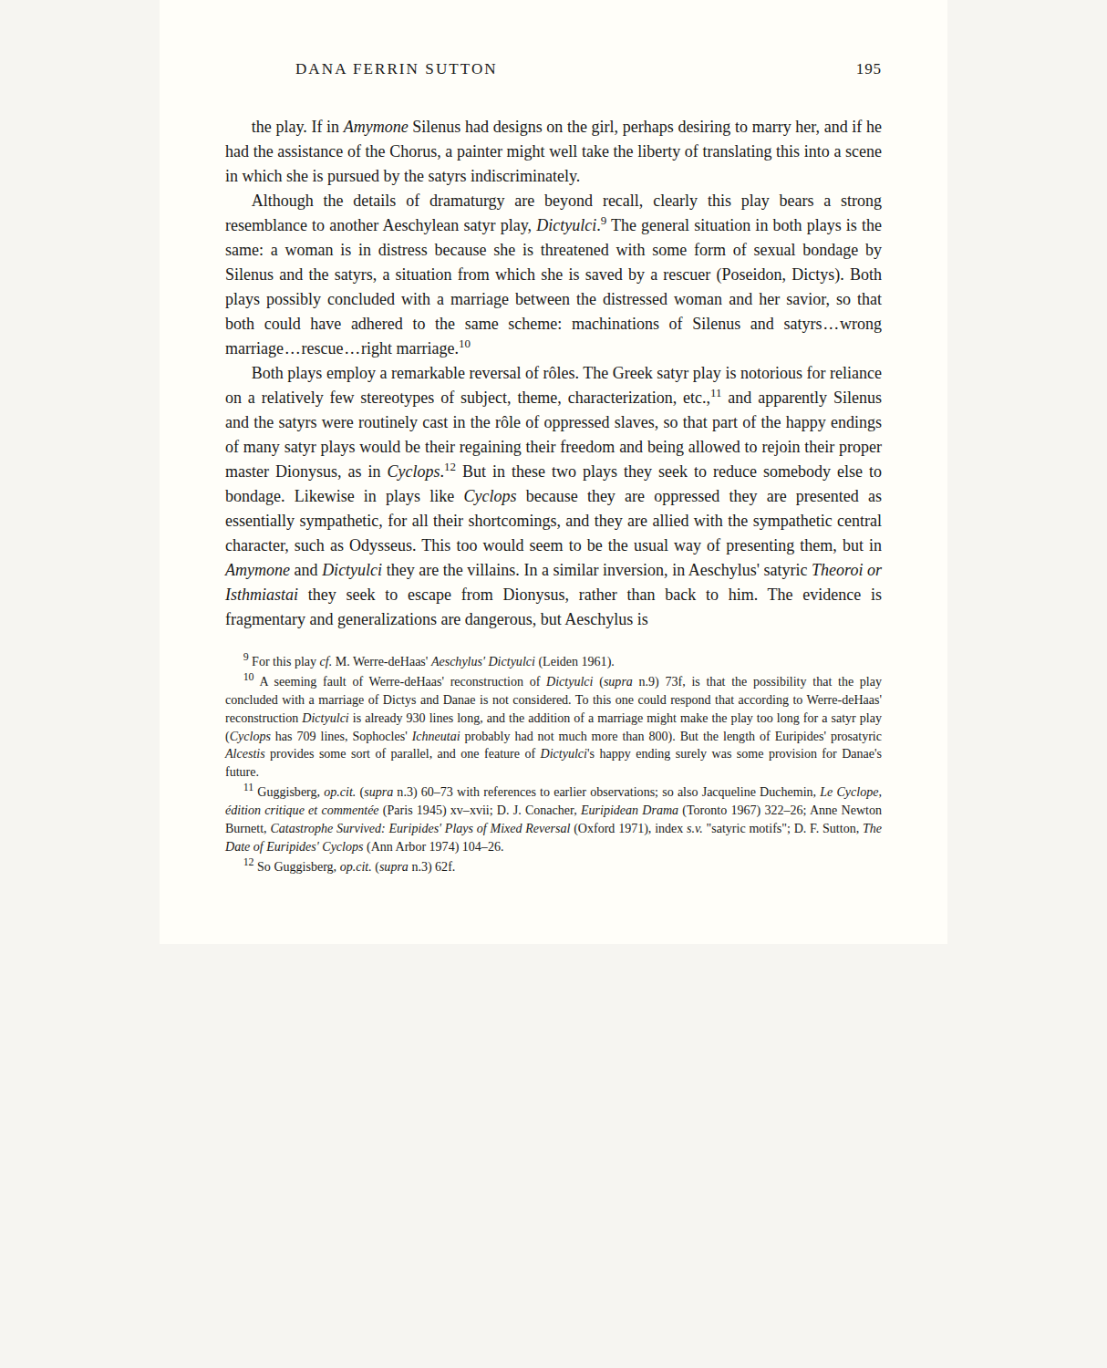Dana Ferrin Sutton 195
the play. If in Amymone Silenus had designs on the girl, perhaps desiring to marry her, and if he had the assistance of the Chorus, a painter might well take the liberty of translating this into a scene in which she is pursued by the satyrs indiscriminately.
Although the details of dramaturgy are beyond recall, clearly this play bears a strong resemblance to another Aeschylean satyr play, Dictyulci.9 The general situation in both plays is the same: a woman is in distress because she is threatened with some form of sexual bondage by Silenus and the satyrs, a situation from which she is saved by a rescuer (Poseidon, Dictys). Both plays possibly concluded with a marriage between the distressed woman and her savior, so that both could have adhered to the same scheme: machinations of Silenus and satyrs . . . wrong marriage . . . rescue . . . right marriage.10
Both plays employ a remarkable reversal of rôles. The Greek satyr play is notorious for reliance on a relatively few stereotypes of subject, theme, characterization, etc.,11 and apparently Silenus and the satyrs were routinely cast in the rôle of oppressed slaves, so that part of the happy endings of many satyr plays would be their regaining their freedom and being allowed to rejoin their proper master Dionysus, as in Cyclops.12 But in these two plays they seek to reduce somebody else to bondage. Likewise in plays like Cyclops because they are oppressed they are presented as essentially sympathetic, for all their shortcomings, and they are allied with the sympathetic central character, such as Odysseus. This too would seem to be the usual way of presenting them, but in Amymone and Dictyulci they are the villains. In a similar inversion, in Aeschylus' satyric Theoroi or Isthmiastai they seek to escape from Dionysus, rather than back to him. The evidence is fragmentary and generalizations are dangerous, but Aeschylus is
9 For this play cf. M. Werre-deHaas' Aeschylus' Dictyulci (Leiden 1961).
10 A seeming fault of Werre-deHaas' reconstruction of Dictyulci (supra n.9) 73f, is that the possibility that the play concluded with a marriage of Dictys and Danae is not considered. To this one could respond that according to Werre-deHaas' reconstruction Dictyulci is already 930 lines long, and the addition of a marriage might make the play too long for a satyr play (Cyclops has 709 lines, Sophocles' Ichneutai probably had not much more than 800). But the length of Euripides' prosatyric Alcestis provides some sort of parallel, and one feature of Dictyulci's happy ending surely was some provision for Danae's future.
11 Guggisberg, op.cit. (supra n.3) 60–73 with references to earlier observations; so also Jacqueline Duchemin, Le Cyclope, édition critique et commentée (Paris 1945) xv–xvii; D. J. Conacher, Euripidean Drama (Toronto 1967) 322–26; Anne Newton Burnett, Catastrophe Survived: Euripides' Plays of Mixed Reversal (Oxford 1971), index s.v. "satyric motifs"; D. F. Sutton, The Date of Euripides' Cyclops (Ann Arbor 1974) 104–26.
12 So Guggisberg, op.cit. (supra n.3) 62f.